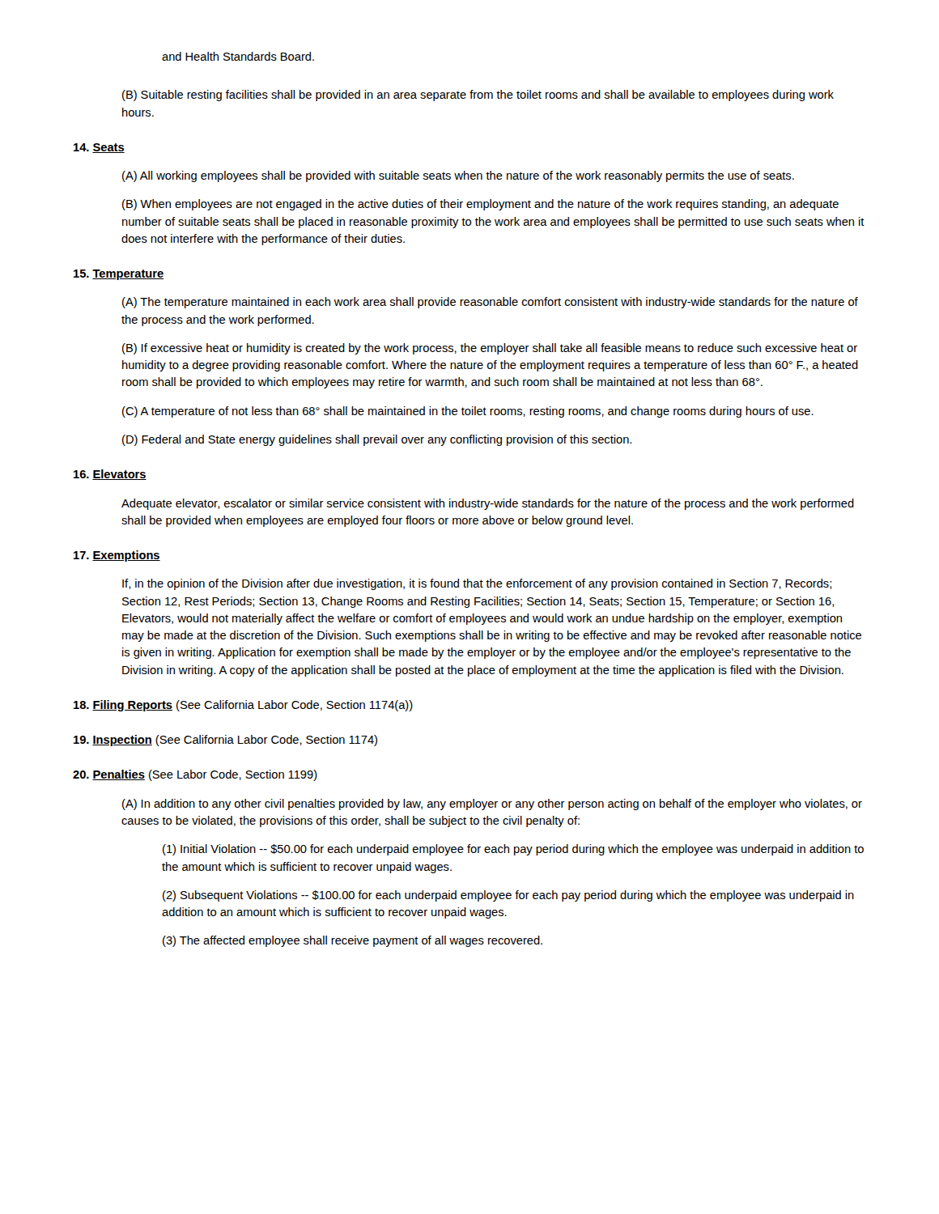and Health Standards Board.
(B) Suitable resting facilities shall be provided in an area separate from the toilet rooms and shall be available to employees during work hours.
14. Seats
(A) All working employees shall be provided with suitable seats when the nature of the work reasonably permits the use of seats.
(B) When employees are not engaged in the active duties of their employment and the nature of the work requires standing, an adequate number of suitable seats shall be placed in reasonable proximity to the work area and employees shall be permitted to use such seats when it does not interfere with the performance of their duties.
15. Temperature
(A) The temperature maintained in each work area shall provide reasonable comfort consistent with industry-wide standards for the nature of the process and the work performed.
(B) If excessive heat or humidity is created by the work process, the employer shall take all feasible means to reduce such excessive heat or humidity to a degree providing reasonable comfort. Where the nature of the employment requires a temperature of less than 60° F., a heated room shall be provided to which employees may retire for warmth, and such room shall be maintained at not less than 68°.
(C) A temperature of not less than 68° shall be maintained in the toilet rooms, resting rooms, and change rooms during hours of use.
(D) Federal and State energy guidelines shall prevail over any conflicting provision of this section.
16. Elevators
Adequate elevator, escalator or similar service consistent with industry-wide standards for the nature of the process and the work performed shall be provided when employees are employed four floors or more above or below ground level.
17. Exemptions
If, in the opinion of the Division after due investigation, it is found that the enforcement of any provision contained in Section 7, Records; Section 12, Rest Periods; Section 13, Change Rooms and Resting Facilities; Section 14, Seats; Section 15, Temperature; or Section 16, Elevators, would not materially affect the welfare or comfort of employees and would work an undue hardship on the employer, exemption may be made at the discretion of the Division. Such exemptions shall be in writing to be effective and may be revoked after reasonable notice is given in writing. Application for exemption shall be made by the employer or by the employee and/or the employee's representative to the Division in writing. A copy of the application shall be posted at the place of employment at the time the application is filed with the Division.
18. Filing Reports (See California Labor Code, Section 1174(a))
19. Inspection (See California Labor Code, Section 1174)
20. Penalties (See Labor Code, Section 1199)
(A) In addition to any other civil penalties provided by law, any employer or any other person acting on behalf of the employer who violates, or causes to be violated, the provisions of this order, shall be subject to the civil penalty of:
(1) Initial Violation -- $50.00 for each underpaid employee for each pay period during which the employee was underpaid in addition to the amount which is sufficient to recover unpaid wages.
(2) Subsequent Violations -- $100.00 for each underpaid employee for each pay period during which the employee was underpaid in addition to an amount which is sufficient to recover unpaid wages.
(3) The affected employee shall receive payment of all wages recovered.